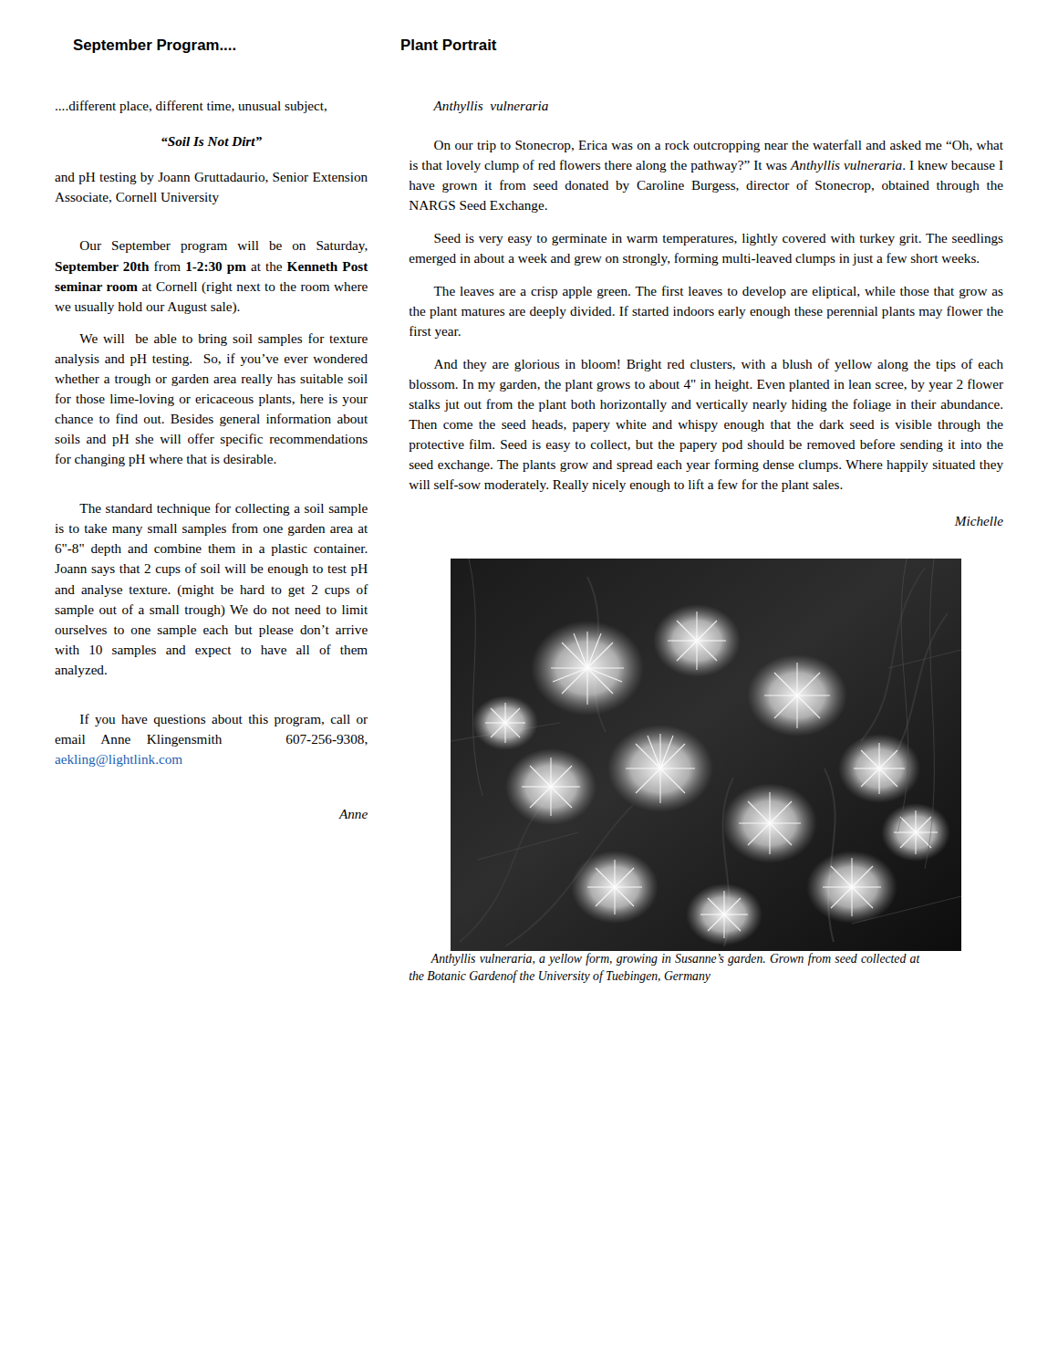September Program....
Plant Portrait
....different place, different time, unusual subject,
“Soil Is Not Dirt”
and pH testing by Joann Gruttadaurio, Senior Extension Associate, Cornell University
Our September program will be on Saturday, September 20th from 1-2:30 pm at the Kenneth Post seminar room at Cornell (right next to the room where we usually hold our August sale).
We will be able to bring soil samples for texture analysis and pH testing. So, if you’ve ever wondered whether a trough or garden area really has suitable soil for those lime-loving or ericaceous plants, here is your chance to find out. Besides general information about soils and pH she will offer specific recommendations for changing pH where that is desirable.
The standard technique for collecting a soil sample is to take many small samples from one garden area at 6"-8" depth and combine them in a plastic container. Joann says that 2 cups of soil will be enough to test pH and analyse texture. (might be hard to get 2 cups of sample out of a small trough) We do not need to limit ourselves to one sample each but please don’t arrive with 10 samples and expect to have all of them analyzed.
If you have questions about this program, call or email Anne Klingensmith 607-256-9308, aekling@lightlink.com
Anne
Anthyllis vulneraria
On our trip to Stonecrop, Erica was on a rock outcropping near the waterfall and asked me “Oh, what is that lovely clump of red flowers there along the pathway?” It was Anthyllis vulneraria. I knew because I have grown it from seed donated by Caroline Burgess, director of Stonecrop, obtained through the NARGS Seed Exchange.
Seed is very easy to germinate in warm temperatures, lightly covered with turkey grit. The seedlings emerged in about a week and grew on strongly, forming multi-leaved clumps in just a few short weeks.
The leaves are a crisp apple green. The first leaves to develop are eliptical, while those that grow as the plant matures are deeply divided. If started indoors early enough these perennial plants may flower the first year.
And they are glorious in bloom! Bright red clusters, with a blush of yellow along the tips of each blossom. In my garden, the plant grows to about 4" in height. Even planted in lean scree, by year 2 flower stalks jut out from the plant both horizontally and vertically nearly hiding the foliage in their abundance. Then come the seed heads, papery white and whispy enough that the dark seed is visible through the protective film. Seed is easy to collect, but the papery pod should be removed before sending it into the seed exchange. The plants grow and spread each year forming dense clumps. Where happily situated they will self-sow moderately. Really nicely enough to lift a few for the plant sales.
Michelle
Anthyllis vulneraria, a yellow form, growing in Susanne’s garden. Grown from seed collected at the Botanic Gardenof the University of Tuebingen, Germany